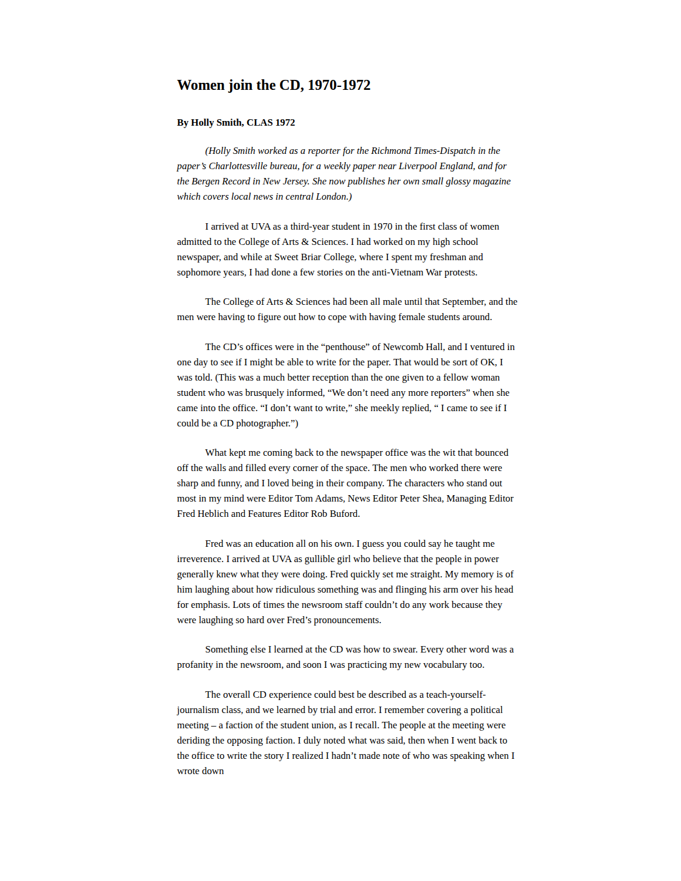Women join the CD, 1970-1972
By Holly Smith, CLAS 1972
(Holly Smith worked as a reporter for the Richmond Times-Dispatch in the paper’s Charlottesville bureau, for a weekly paper near Liverpool England, and for the Bergen Record in New Jersey. She now publishes her own small glossy magazine which covers local news in central London.)
I arrived at UVA as a third-year student in 1970 in the first class of women admitted to the College of Arts & Sciences. I had worked on my high school newspaper, and while at Sweet Briar College, where I spent my freshman and sophomore years, I had done a few stories on the anti-Vietnam War protests.
The College of Arts & Sciences had been all male until that September, and the men were having to figure out how to cope with having female students around.
The CD’s offices were in the “penthouse” of Newcomb Hall, and I ventured in one day to see if I might be able to write for the paper. That would be sort of OK, I was told. (This was a much better reception than the one given to a fellow woman student who was brusquely informed, “We don’t need any more reporters” when she came into the office. “I don’t want to write,” she meekly replied, “ I came to see if I could be a CD photographer.”)
What kept me coming back to the newspaper office was the wit that bounced off the walls and filled every corner of the space. The men who worked there were sharp and funny, and I loved being in their company. The characters who stand out most in my mind were Editor Tom Adams, News Editor Peter Shea, Managing Editor Fred Heblich and Features Editor Rob Buford.
Fred was an education all on his own. I guess you could say he taught me irreverence. I arrived at UVA as gullible girl who believe that the people in power generally knew what they were doing. Fred quickly set me straight. My memory is of him laughing about how ridiculous something was and flinging his arm over his head for emphasis. Lots of times the newsroom staff couldn’t do any work because they were laughing so hard over Fred’s pronouncements.
Something else I learned at the CD was how to swear. Every other word was a profanity in the newsroom, and soon I was practicing my new vocabulary too.
The overall CD experience could best be described as a teach-yourself-journalism class, and we learned by trial and error. I remember covering a political meeting – a faction of the student union, as I recall. The people at the meeting were deriding the opposing faction. I duly noted what was said, then when I went back to the office to write the story I realized I hadn’t made note of who was speaking when I wrote down